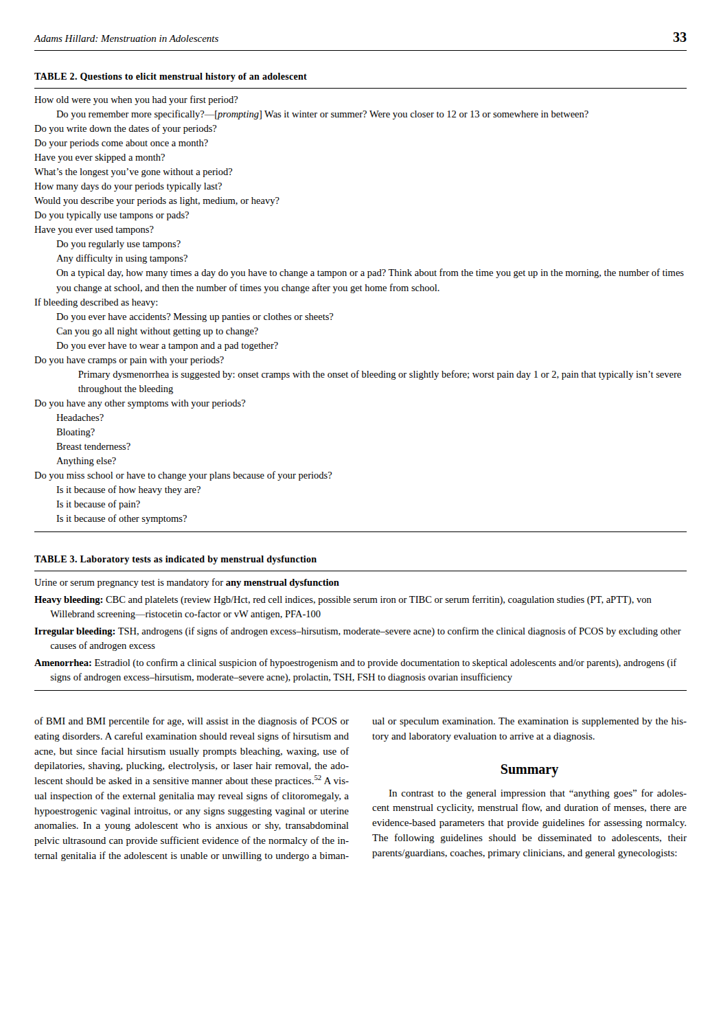Adams Hillard: Menstruation in Adolescents
33
TABLE 2. Questions to elicit menstrual history of an adolescent
How old were you when you had your first period?
Do you remember more specifically?—[prompting] Was it winter or summer? Were you closer to 12 or 13 or somewhere in between?
Do you write down the dates of your periods?
Do your periods come about once a month?
Have you ever skipped a month?
What’s the longest you’ve gone without a period?
How many days do your periods typically last?
Would you describe your periods as light, medium, or heavy?
Do you typically use tampons or pads?
Have you ever used tampons?
Do you regularly use tampons?
Any difficulty in using tampons?
On a typical day, how many times a day do you have to change a tampon or a pad? Think about from the time you get up in the morning, the number of times you change at school, and then the number of times you change after you get home from school.
If bleeding described as heavy:
Do you ever have accidents? Messing up panties or clothes or sheets?
Can you go all night without getting up to change?
Do you ever have to wear a tampon and a pad together?
Do you have cramps or pain with your periods?
Primary dysmenorrhea is suggested by: onset cramps with the onset of bleeding or slightly before; worst pain day 1 or 2, pain that typically isn’t severe throughout the bleeding
Do you have any other symptoms with your periods?
Headaches?
Bloating?
Breast tenderness?
Anything else?
Do you miss school or have to change your plans because of your periods?
Is it because of how heavy they are?
Is it because of pain?
Is it because of other symptoms?
TABLE 3. Laboratory tests as indicated by menstrual dysfunction
Urine or serum pregnancy test is mandatory for any menstrual dysfunction
Heavy bleeding: CBC and platelets (review Hgb/Hct, red cell indices, possible serum iron or TIBC or serum ferritin), coagulation studies (PT, aPTT), von Willebrand screening—ristocetin co-factor or vW antigen, PFA-100
Irregular bleeding: TSH, androgens (if signs of androgen excess–hirsutism, moderate–severe acne) to confirm the clinical diagnosis of PCOS by excluding other causes of androgen excess
Amenorrhea: Estradiol (to confirm a clinical suspicion of hypoestrogenism and to provide documentation to skeptical adolescents and/or parents), androgens (if signs of androgen excess–hirsutism, moderate–severe acne), prolactin, TSH, FSH to diagnosis ovarian insufficiency
of BMI and BMI percentile for age, will assist in the diagnosis of PCOS or eating disorders. A careful examination should reveal signs of hirsutism and acne, but since facial hirsutism usually prompts bleaching, waxing, use of depilatories, shaving, plucking, electrolysis, or laser hair removal, the adolescent should be asked in a sensitive manner about these practices.52 A visual inspection of the external genitalia may reveal signs of clitoromegaly, a hypoestrogenic vaginal introitus, or any signs suggesting vaginal or uterine anomalies. In a young adolescent who is anxious or shy, transabdominal pelvic ultrasound can provide sufficient evidence of the normalcy of the internal genitalia if the adolescent is unable or unwilling to undergo a bimanual or speculum examination. The examination is supplemented by the history and laboratory evaluation to arrive at a diagnosis.
Summary
In contrast to the general impression that “anything goes” for adolescent menstrual cyclicity, menstrual flow, and duration of menses, there are evidence-based parameters that provide guidelines for assessing normalcy. The following guidelines should be disseminated to adolescents, their parents/guardians, coaches, primary clinicians, and general gynecologists: